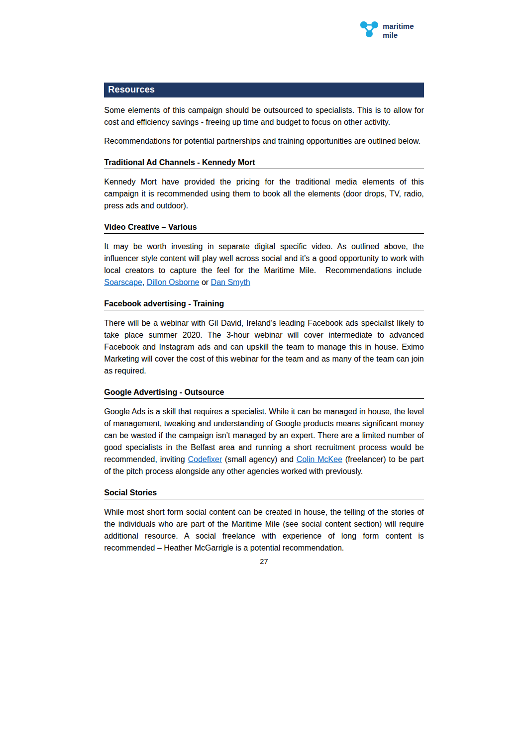maritime mile maritime mile
Resources
Some elements of this campaign should be outsourced to specialists. This is to allow for cost and efficiency savings - freeing up time and budget to focus on other activity.
Recommendations for potential partnerships and training opportunities are outlined below.
Traditional Ad Channels - Kennedy Mort
Kennedy Mort have provided the pricing for the traditional media elements of this campaign it is recommended using them to book all the elements (door drops, TV, radio, press ads and outdoor).
Video Creative – Various
It may be worth investing in separate digital specific video. As outlined above, the influencer style content will play well across social and it’s a good opportunity to work with local creators to capture the feel for the Maritime Mile. Recommendations include Soarscape, Dillon Osborne or Dan Smyth
Facebook advertising - Training
There will be a webinar with Gil David, Ireland’s leading Facebook ads specialist likely to take place summer 2020. The 3-hour webinar will cover intermediate to advanced Facebook and Instagram ads and can upskill the team to manage this in house. Eximo Marketing will cover the cost of this webinar for the team and as many of the team can join as required.
Google Advertising - Outsource
Google Ads is a skill that requires a specialist. While it can be managed in house, the level of management, tweaking and understanding of Google products means significant money can be wasted if the campaign isn’t managed by an expert. There are a limited number of good specialists in the Belfast area and running a short recruitment process would be recommended, inviting Codefixer (small agency) and Colin McKee (freelancer) to be part of the pitch process alongside any other agencies worked with previously.
Social Stories
While most short form social content can be created in house, the telling of the stories of the individuals who are part of the Maritime Mile (see social content section) will require additional resource. A social freelance with experience of long form content is recommended – Heather McGarrigle is a potential recommendation.
27